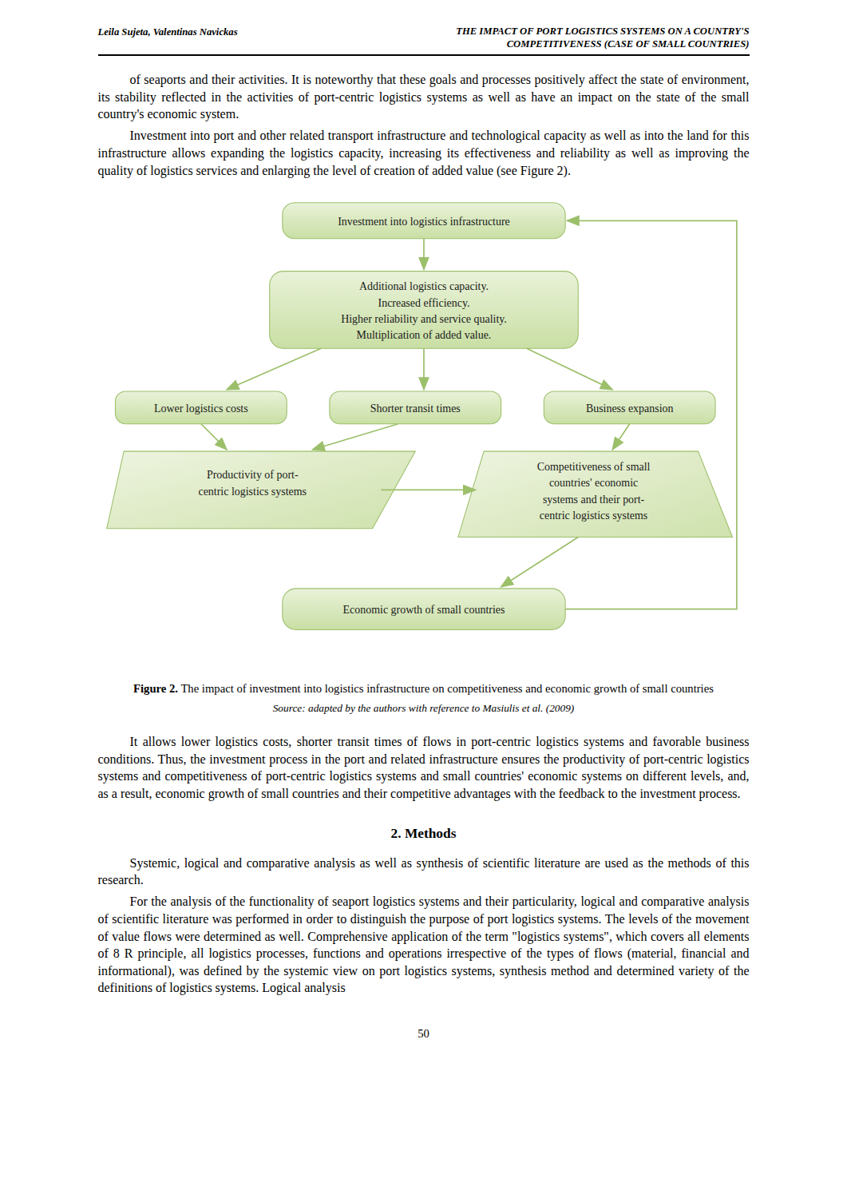Leila Sujeta, Valentinas Navickas
The Impact of Port Logistics Systems on a Country's
Competitiveness (Case of Small Countries)
of seaports and their activities. It is noteworthy that these goals and processes positively affect the state of environment, its stability reflected in the activities of port-centric logistics systems as well as have an impact on the state of the small country's economic system.
Investment into port and other related transport infrastructure and technological capacity as well as into the land for this infrastructure allows expanding the logistics capacity, increasing its effectiveness and reliability as well as improving the quality of logistics services and enlarging the level of creation of added value (see Figure 2).
Investment into logistics infrastructure Additional logistics capacity. Increased efficiency. Higher reliability and service quality. Multiplication of added value. Lower logistics costs Shorter transit times Business expansion Productivity of port- centric logistics systems Competitiveness of small countries' economic systems and their port- centric logistics systems Economic growth of small countries
Figure 2. The impact of investment into logistics infrastructure on competitiveness and economic growth of small countries
Source: adapted by the authors with reference to Masiulis et al. (2009)
It allows lower logistics costs, shorter transit times of flows in port-centric logistics systems and favorable business conditions. Thus, the investment process in the port and related infrastructure ensures the productivity of port-centric logistics systems and competitiveness of port-centric logistics systems and small countries' economic systems on different levels, and, as a result, economic growth of small countries and their competitive advantages with the feedback to the investment process.
2. Methods
Systemic, logical and comparative analysis as well as synthesis of scientific literature are used as the methods of this research.
For the analysis of the functionality of seaport logistics systems and their particularity, logical and comparative analysis of scientific literature was performed in order to distinguish the purpose of port logistics systems. The levels of the movement of value flows were determined as well. Comprehensive application of the term "logistics systems", which covers all elements of 8 R principle, all logistics processes, functions and operations irrespective of the types of flows (material, financial and informational), was defined by the systemic view on port logistics systems, synthesis method and determined variety of the definitions of logistics systems. Logical analysis
50